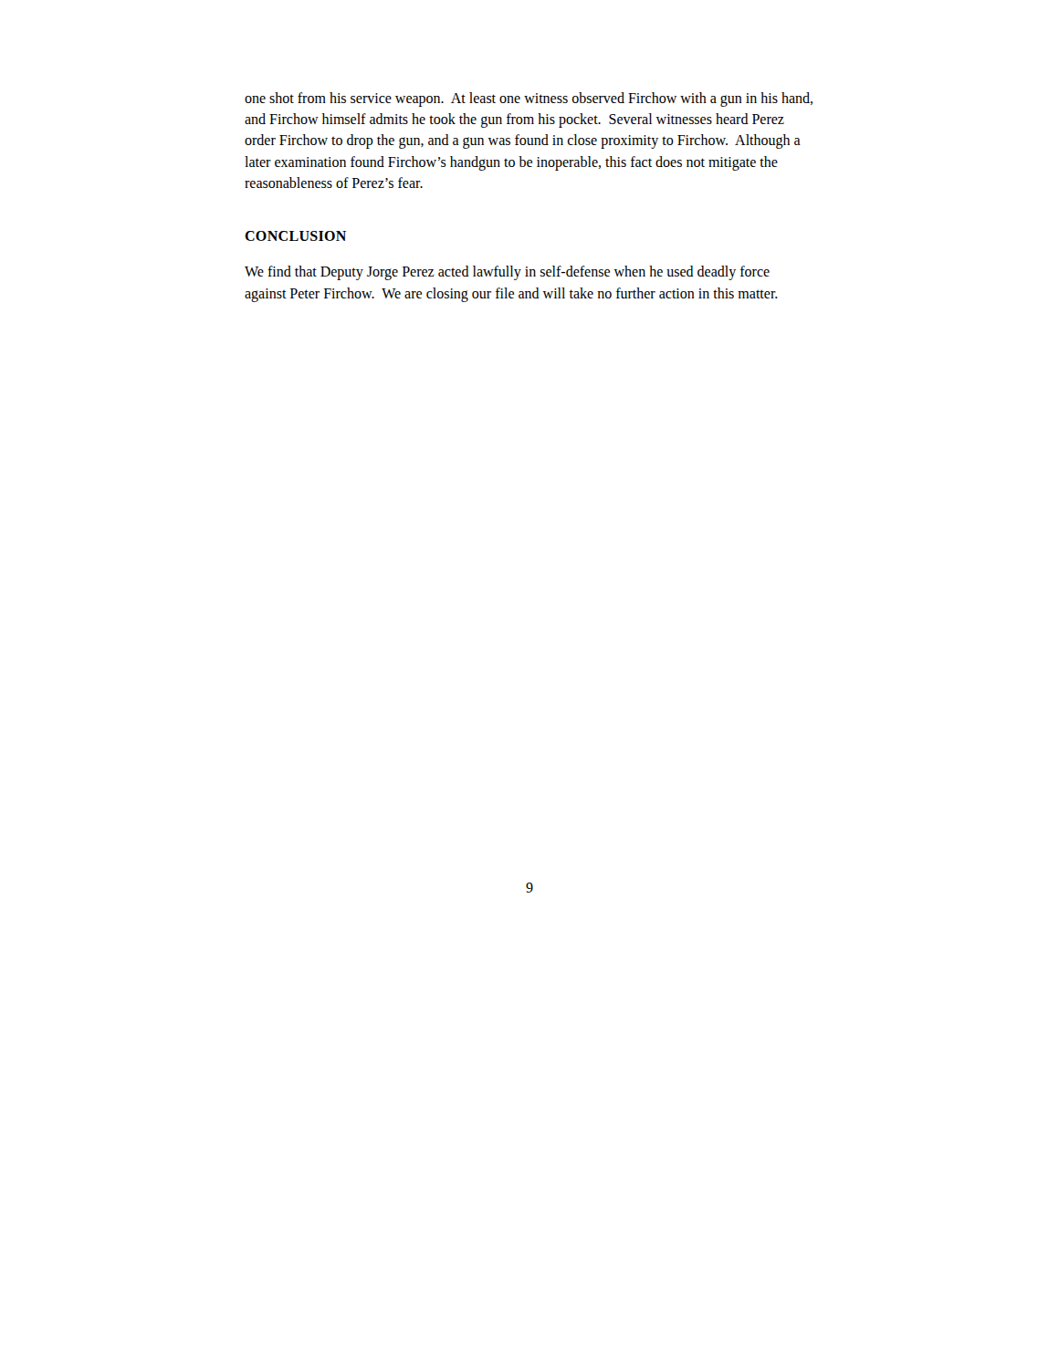one shot from his service weapon. At least one witness observed Firchow with a gun in his hand, and Firchow himself admits he took the gun from his pocket. Several witnesses heard Perez order Firchow to drop the gun, and a gun was found in close proximity to Firchow. Although a later examination found Firchow’s handgun to be inoperable, this fact does not mitigate the reasonableness of Perez’s fear.
CONCLUSION
We find that Deputy Jorge Perez acted lawfully in self-defense when he used deadly force against Peter Firchow. We are closing our file and will take no further action in this matter.
9